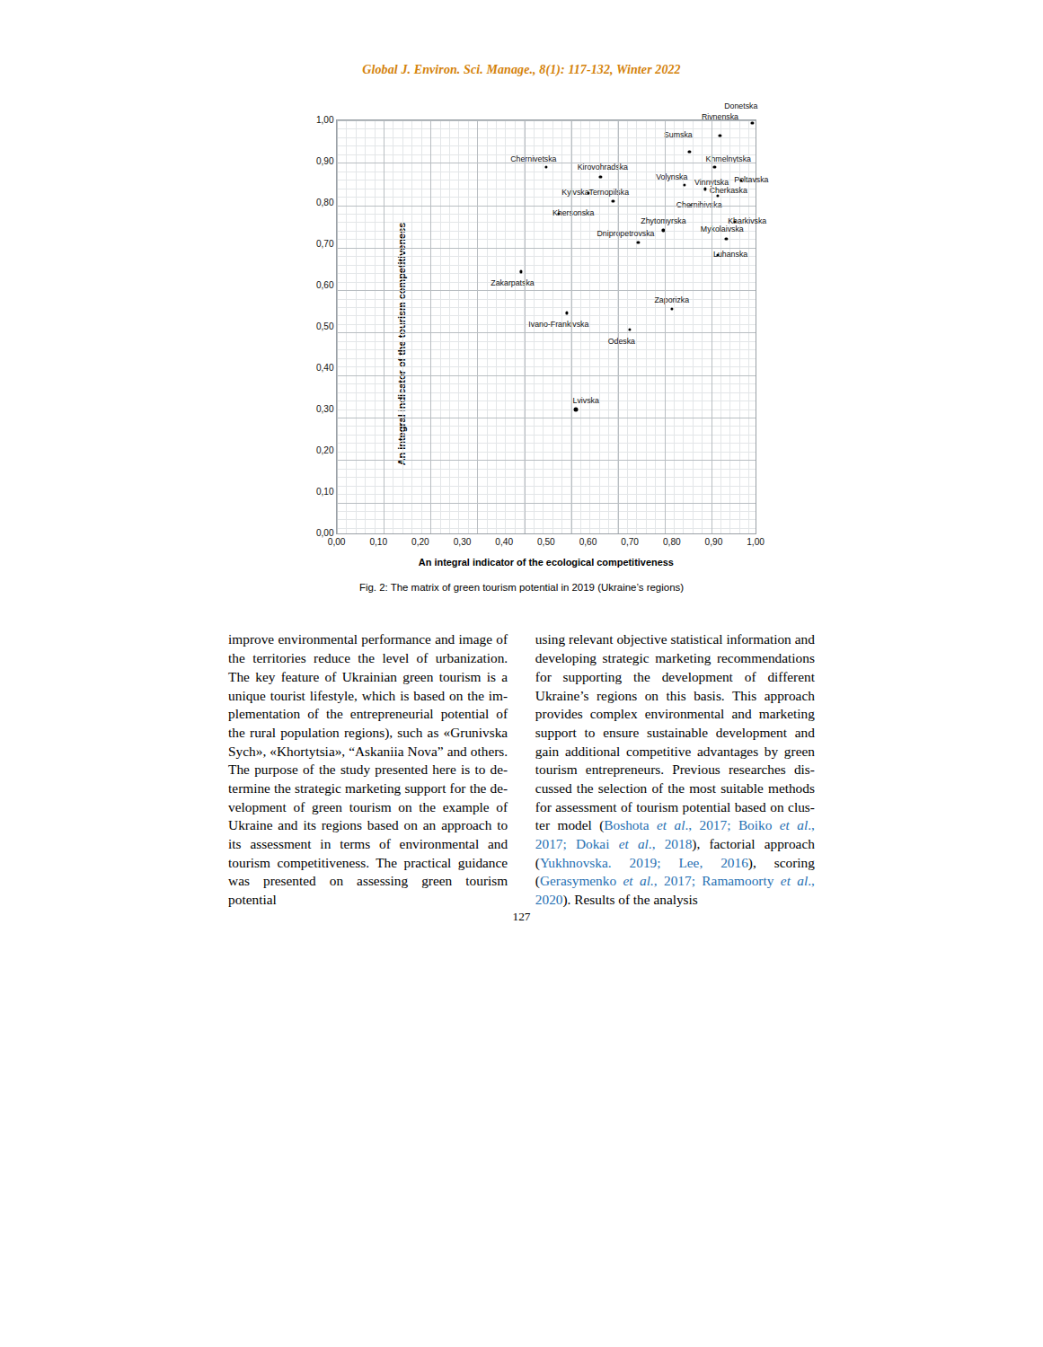Global J. Environ. Sci. Manage., 8(1): 117-132, Winter 2022
An integral indicator of the tourism competitiveness
1,00
0,90
0,80
0,70
0,60
0,50
0,40
0,30
0,20
0,10
0,00
0,00
0,10
0,20
0,30
0,40
0,50
0,60
0,70
0,80
0,90
1,00
Donetska
Rivnenska
Sumska
Khmelnytska
Poltavska
Volynska
Vinnytska
Cherkaska
Chernihivska
Chernivetska
Kirovohradska
Kyivska
Ternopilska
Khersonska
Kharkivska
Zhytomyrska
Mykolaivska
Dnipropetrovska
Luhanska
Zakarpatska
Zaporizka
Ivano-Frankivska
Odeska
Lvivska
An integral indicator of the ecological competitiveness
Fig. 2: The matrix of green tourism potential in 2019 (Ukraine’s regions)
improve environmental performance and image of the territories reduce the level of urbanization. The key feature of Ukrainian green tourism is a unique tourist lifestyle, which is based on the implementation of the entrepreneurial potential of the rural population regions), such as «Grunivska Sych», «Khortytsia», “Askaniia Nova” and others. The purpose of the study presented here is to determine the strategic marketing support for the development of green tourism on the example of Ukraine and its regions based on an approach to its assessment in terms of environmental and tourism competitiveness. The practical guidance was presented on assessing green tourism potential
using relevant objective statistical information and developing strategic marketing recommendations for supporting the development of different Ukraine’s regions on this basis. This approach provides complex environmental and marketing support to ensure sustainable development and gain additional competitive advantages by green tourism entrepreneurs. Previous researches discussed the selection of the most suitable methods for assessment of tourism potential based on cluster model (Boshota et al., 2017; Boiko et al., 2017; Dokai et al., 2018), factorial approach (Yukhnovska. 2019; Lee, 2016), scoring (Gerasymenko et al., 2017; Ramamoorty et al., 2020). Results of the analysis
127